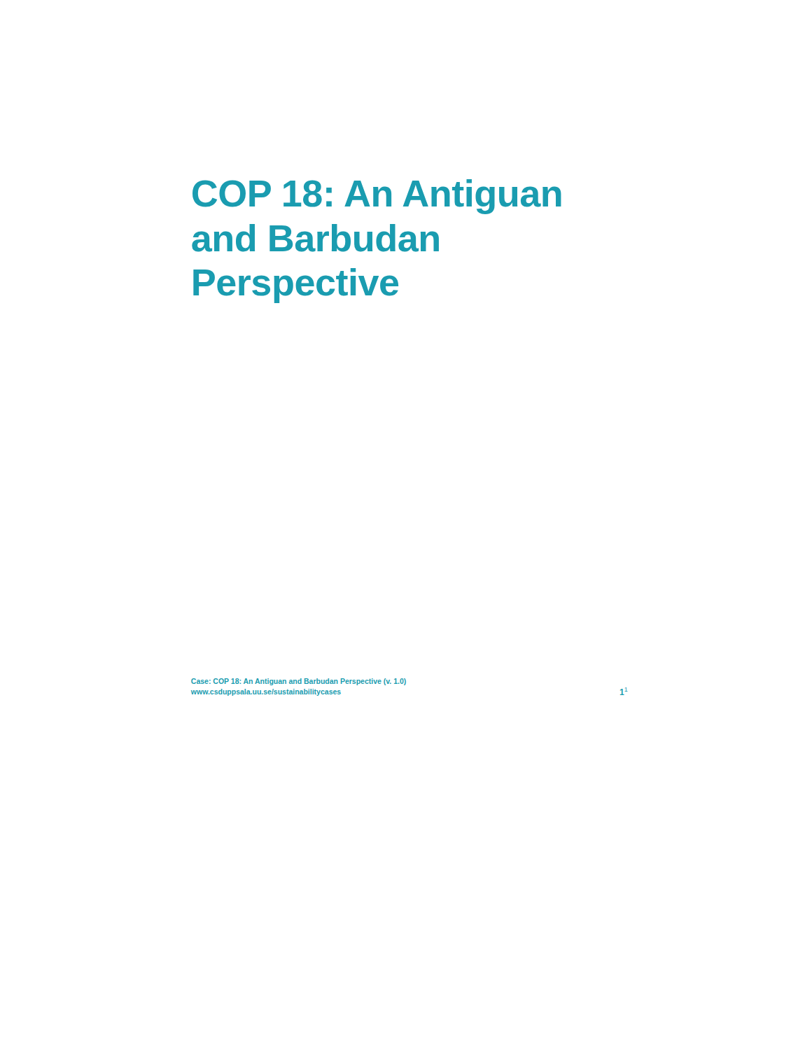COP 18: An Antiguan and Barbudan Perspective
Case: COP 18: An Antiguan and Barbudan Perspective (v. 1.0)
www.csduppsala.uu.se/sustainabilitycases
11